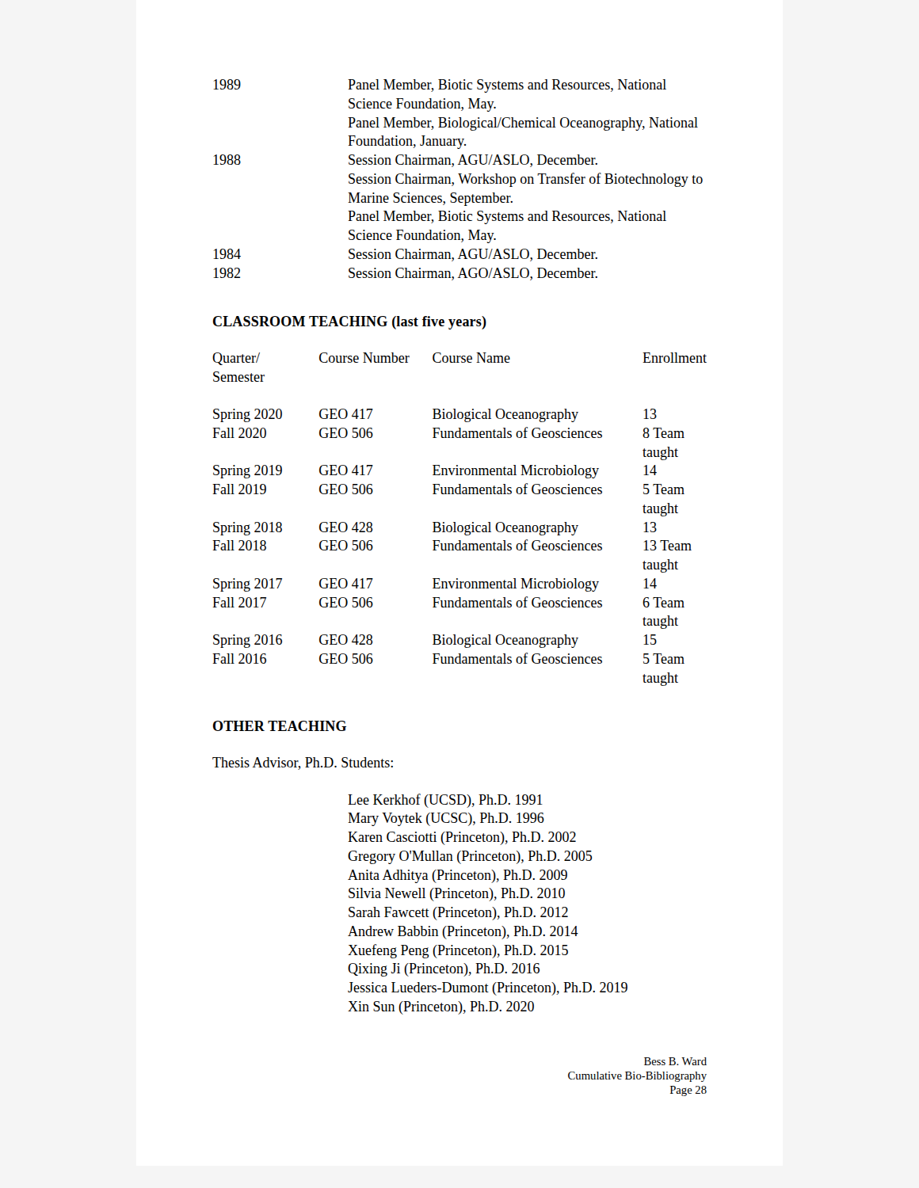1989
Panel Member, Biotic Systems and Resources, National Science Foundation, May.
Panel Member, Biological/Chemical Oceanography, National Foundation, January.
1988
Session Chairman, AGU/ASLO, December.
Session Chairman, Workshop on Transfer of Biotechnology to Marine Sciences, September.
Panel Member, Biotic Systems and Resources, National Science Foundation, May.
1984
Session Chairman, AGU/ASLO, December.
1982
Session Chairman, AGO/ASLO, December.
CLASSROOM TEACHING (last five years)
| Quarter/ Semester | Course Number | Course Name | Enrollment |
| --- | --- | --- | --- |
| Spring 2020 | GEO 417 | Biological Oceanography | 13 |
| Fall 2020 | GEO 506 | Fundamentals of Geosciences | 8 Team taught |
| Spring 2019 | GEO 417 | Environmental Microbiology | 14 |
| Fall 2019 | GEO 506 | Fundamentals of Geosciences | 5 Team taught |
| Spring 2018 | GEO 428 | Biological Oceanography | 13 |
| Fall 2018 | GEO 506 | Fundamentals of Geosciences | 13 Team taught |
| Spring 2017 | GEO 417 | Environmental Microbiology | 14 |
| Fall 2017 | GEO 506 | Fundamentals of Geosciences | 6 Team taught |
| Spring 2016 | GEO 428 | Biological Oceanography | 15 |
| Fall 2016 | GEO 506 | Fundamentals of Geosciences | 5 Team taught |
OTHER TEACHING
Thesis Advisor, Ph.D. Students:
Lee Kerkhof (UCSD), Ph.D. 1991
Mary Voytek (UCSC), Ph.D. 1996
Karen Casciotti (Princeton), Ph.D. 2002
Gregory O'Mullan (Princeton), Ph.D. 2005
Anita Adhitya (Princeton), Ph.D. 2009
Silvia Newell (Princeton), Ph.D. 2010
Sarah Fawcett (Princeton), Ph.D. 2012
Andrew Babbin (Princeton), Ph.D. 2014
Xuefeng Peng (Princeton), Ph.D. 2015
Qixing Ji (Princeton), Ph.D. 2016
Jessica Lueders-Dumont (Princeton), Ph.D. 2019
Xin Sun (Princeton), Ph.D. 2020
Bess B. Ward
Cumulative Bio-Bibliography
Page 28